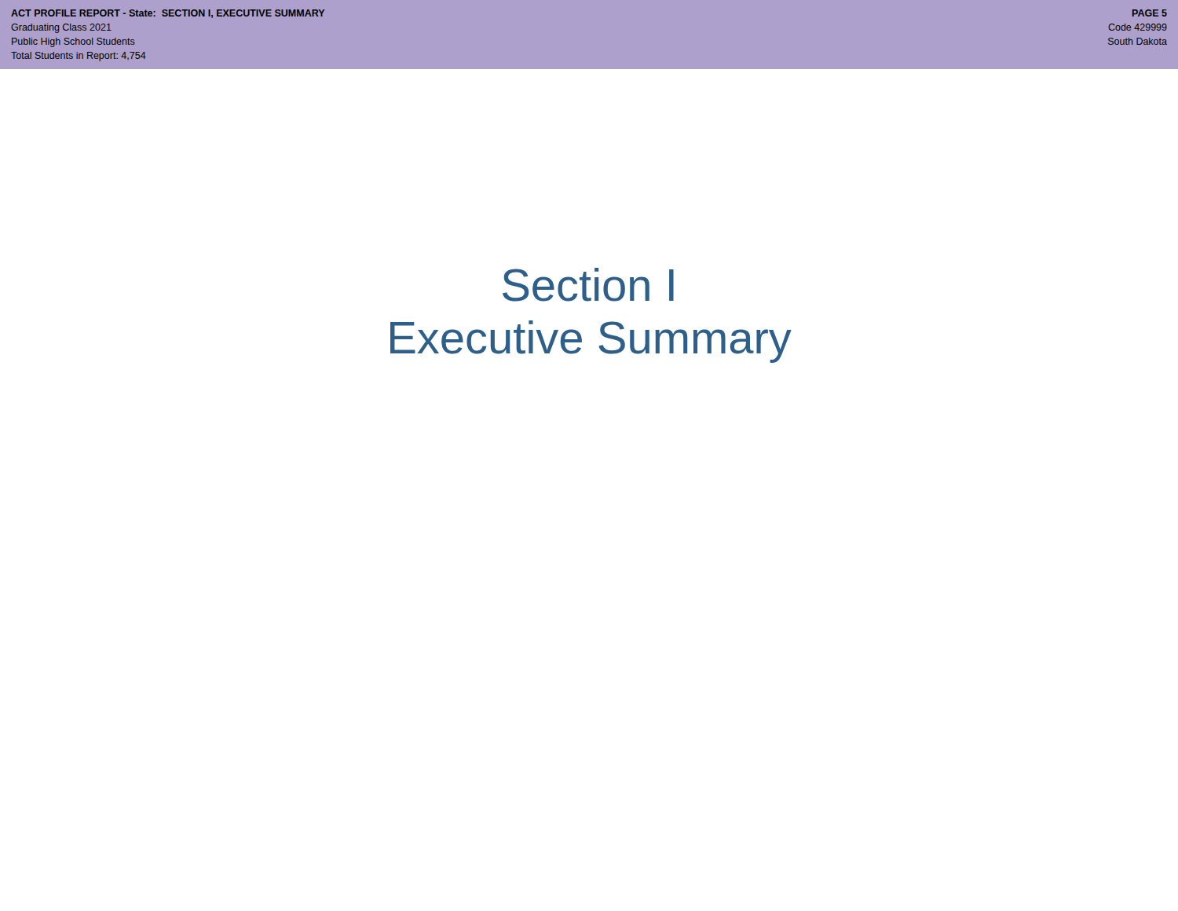ACT PROFILE REPORT - State: SECTION I, EXECUTIVE SUMMARY
PAGE 5
Graduating Class 2021
Code 429999
Public High School Students
South Dakota
Total Students in Report: 4,754
Section I
Executive Summary